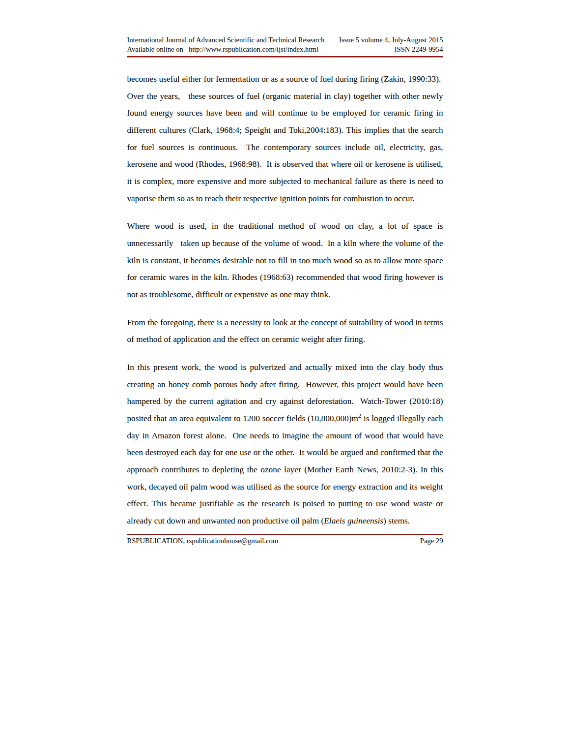International Journal of Advanced Scientific and Technical Research
Issue 5 volume 4, July-August 2015
Available online on http://www.rspublication.com/ijst/index.html
ISSN 2249-9954
becomes useful either for fermentation or as a source of fuel during firing (Zakin, 1990:33). Over the years, these sources of fuel (organic material in clay) together with other newly found energy sources have been and will continue to be employed for ceramic firing in different cultures (Clark, 1968:4; Speight and Toki,2004:183). This implies that the search for fuel sources is continuous. The contemporary sources include oil, electricity, gas, kerosene and wood (Rhodes, 1968:98). It is observed that where oil or kerosene is utilised, it is complex, more expensive and more subjected to mechanical failure as there is need to vaporise them so as to reach their respective ignition points for combustion to occur.
Where wood is used, in the traditional method of wood on clay, a lot of space is unnecessarily taken up because of the volume of wood. In a kiln where the volume of the kiln is constant, it becomes desirable not to fill in too much wood so as to allow more space for ceramic wares in the kiln. Rhodes (1968:63) recommended that wood firing however is not as troublesome, difficult or expensive as one may think.
From the foregoing, there is a necessity to look at the concept of suitability of wood in terms of method of application and the effect on ceramic weight after firing.
In this present work, the wood is pulverized and actually mixed into the clay body thus creating an honey comb porous body after firing. However, this project would have been hampered by the current agitation and cry against deforestation. Watch-Tower (2010:18) posited that an area equivalent to 1200 soccer fields (10,800,000)m2 is logged illegally each day in Amazon forest alone. One needs to imagine the amount of wood that would have been destroyed each day for one use or the other. It would be argued and confirmed that the approach contributes to depleting the ozone layer (Mother Earth News, 2010:2-3). In this work, decayed oil palm wood was utilised as the source for energy extraction and its weight effect. This became justifiable as the research is poised to putting to use wood waste or already cut down and unwanted non productive oil palm (Elaeis guineensis) stems.
RSPUBLICATION, rspublicationhouse@gmail.com
Page 29